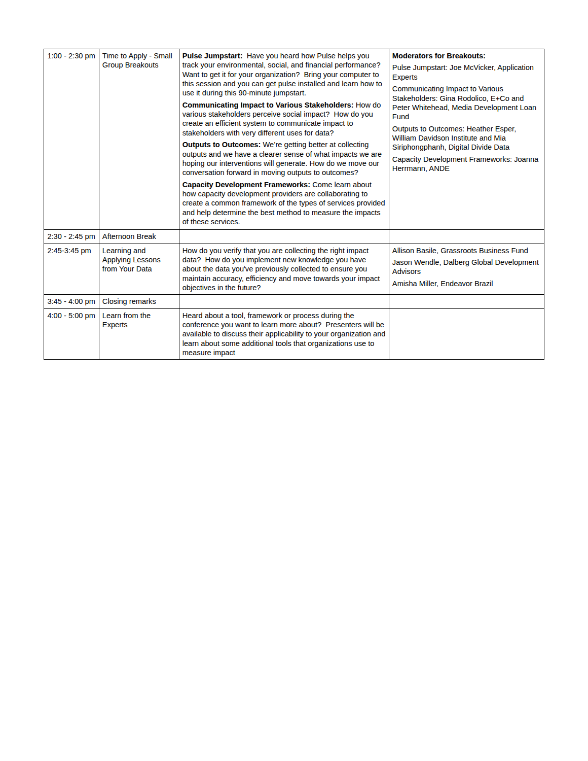| 1:00 - 2:30 pm | Time to Apply - Small Group Breakouts | Pulse Jumpstart: Have you heard how Pulse helps you track your environmental, social, and financial performance? Want to get it for your organization? Bring your computer to this session and you can get pulse installed and learn how to use it during this 90-minute jumpstart. Communicating Impact to Various Stakeholders: How do various stakeholders perceive social impact? How do you create an efficient system to communicate impact to stakeholders with very different uses for data? Outputs to Outcomes: We’re getting better at collecting outputs and we have a clearer sense of what impacts we are hoping our interventions will generate. How do we move our conversation forward in moving outputs to outcomes? Capacity Development Frameworks: Come learn about how capacity development providers are collaborating to create a common framework of the types of services provided and help determine the best method to measure the impacts of these services. | Moderators for Breakouts: Pulse Jumpstart: Joe McVicker, Application Experts Communicating Impact to Various Stakeholders: Gina Rodolico, E+Co and Peter Whitehead, Media Development Loan Fund Outputs to Outcomes: Heather Esper, William Davidson Institute and Mia Siriphongphanh, Digital Divide Data Capacity Development Frameworks: Joanna Herrmann, ANDE |
| 2:30 - 2:45 pm | Afternoon Break | | |
| 2:45-3:45 pm | Learning and Applying Lessons from Your Data | How do you verify that you are collecting the right impact data? How do you implement new knowledge you have about the data you've previously collected to ensure you maintain accuracy, efficiency and move towards your impact objectives in the future? | Allison Basile, Grassroots Business Fund Jason Wendle, Dalberg Global Development Advisors Amisha Miller, Endeavor Brazil |
| 3:45 - 4:00 pm | Closing remarks | | |
| 4:00 - 5:00 pm | Learn from the Experts | Heard about a tool, framework or process during the conference you want to learn more about? Presenters will be available to discuss their applicability to your organization and learn about some additional tools that organizations use to measure impact | |